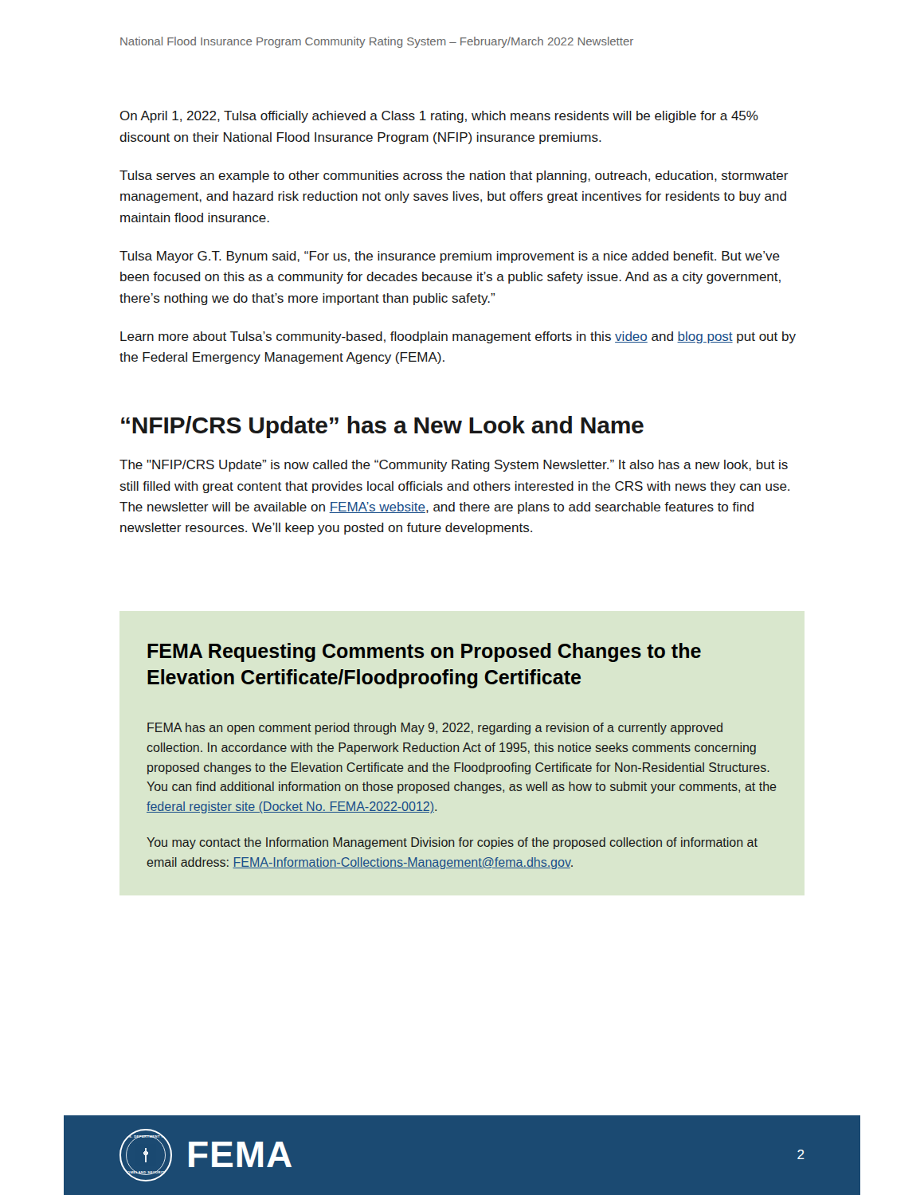National Flood Insurance Program Community Rating System – February/March 2022 Newsletter
On April 1, 2022, Tulsa officially achieved a Class 1 rating, which means residents will be eligible for a 45% discount on their National Flood Insurance Program (NFIP) insurance premiums.
Tulsa serves an example to other communities across the nation that planning, outreach, education, stormwater management, and hazard risk reduction not only saves lives, but offers great incentives for residents to buy and maintain flood insurance.
Tulsa Mayor G.T. Bynum said, “For us, the insurance premium improvement is a nice added benefit. But we’ve been focused on this as a community for decades because it’s a public safety issue. And as a city government, there’s nothing we do that’s more important than public safety.”
Learn more about Tulsa’s community-based, floodplain management efforts in this video and blog post put out by the Federal Emergency Management Agency (FEMA).
“NFIP/CRS Update” has a New Look and Name
The "NFIP/CRS Update” is now called the “Community Rating System Newsletter.” It also has a new look, but is still filled with great content that provides local officials and others interested in the CRS with news they can use. The newsletter will be available on FEMA’s website, and there are plans to add searchable features to find newsletter resources. We’ll keep you posted on future developments.
FEMA Requesting Comments on Proposed Changes to the Elevation Certificate/Floodproofing Certificate
FEMA has an open comment period through May 9, 2022, regarding a revision of a currently approved collection. In accordance with the Paperwork Reduction Act of 1995, this notice seeks comments concerning proposed changes to the Elevation Certificate and the Floodproofing Certificate for Non-Residential Structures. You can find additional information on those proposed changes, as well as how to submit your comments, at the federal register site (Docket No. FEMA-2022-0012).
You may contact the Information Management Division for copies of the proposed collection of information at email address: FEMA-Information-Collections-Management@fema.dhs.gov.
U.S. Department of
Homeland Security
FEMA
2